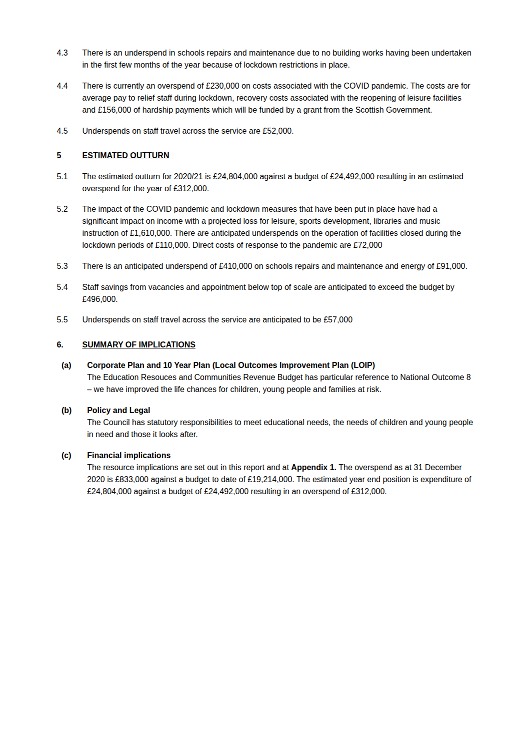4.3
There is an underspend in schools repairs and maintenance due to no building works having been undertaken in the first few months of the year because of lockdown restrictions in place.
4.4
There is currently an overspend of £230,000 on costs associated with the COVID pandemic. The costs are for average pay to relief staff during lockdown, recovery costs associated with the reopening of leisure facilities and £156,000 of hardship payments which will be funded by a grant from the Scottish Government.
4.5
Underspends on staff travel across the service are £52,000.
5
ESTIMATED OUTTURN
5.1
The estimated outturn for 2020/21 is £24,804,000 against a budget of £24,492,000 resulting in an estimated overspend for the year of £312,000.
5.2
The impact of the COVID pandemic and lockdown measures that have been put in place have had a significant impact on income with a projected loss for leisure, sports development, libraries and music instruction of £1,610,000. There are anticipated underspends on the operation of facilities closed during the lockdown periods of £110,000. Direct costs of response to the pandemic are £72,000
5.3
There is an anticipated underspend of £410,000 on schools repairs and maintenance and energy of £91,000.
5.4
Staff savings from vacancies and appointment below top of scale are anticipated to exceed the budget by £496,000.
5.5
Underspends on staff travel across the service are anticipated to be £57,000
6.
SUMMARY OF IMPLICATIONS
(a)
Corporate Plan and 10 Year Plan (Local Outcomes Improvement Plan (LOIP)
The Education Resouces and Communities Revenue Budget has particular reference to National Outcome 8 – we have improved the life chances for children, young people and families at risk.
(b)
Policy and Legal
The Council has statutory responsibilities to meet educational needs, the needs of children and young people in need and those it looks after.
(c)
Financial implications
The resource implications are set out in this report and at Appendix 1. The overspend as at 31 December 2020 is £833,000 against a budget to date of £19,214,000. The estimated year end position is expenditure of £24,804,000 against a budget of £24,492,000 resulting in an overspend of £312,000.